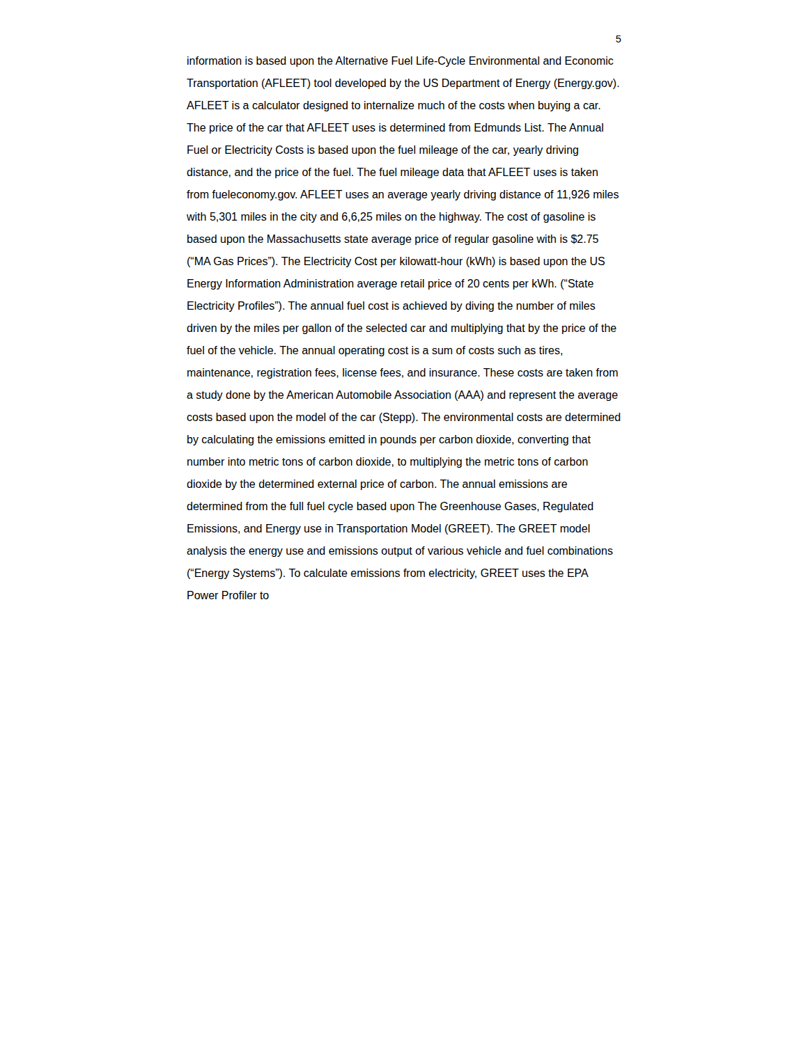5
information is based upon the Alternative Fuel Life-Cycle Environmental and Economic Transportation (AFLEET) tool developed by the US Department of Energy (Energy.gov). AFLEET is a calculator designed to internalize much of the costs when buying a car. The price of the car that AFLEET uses is determined from Edmunds List. The Annual Fuel or Electricity Costs is based upon the fuel mileage of the car, yearly driving distance, and the price of the fuel. The fuel mileage data that AFLEET uses is taken from fueleconomy.gov. AFLEET uses an average yearly driving distance of 11,926 miles with 5,301 miles in the city and 6,6,25 miles on the highway. The cost of gasoline is based upon the Massachusetts state average price of regular gasoline with is $2.75 (“MA Gas Prices”). The Electricity Cost per kilowatt-hour (kWh) is based upon the US Energy Information Administration average retail price of 20 cents per kWh. (“State Electricity Profiles”). The annual fuel cost is achieved by diving the number of miles driven by the miles per gallon of the selected car and multiplying that by the price of the fuel of the vehicle. The annual operating cost is a sum of costs such as tires, maintenance, registration fees, license fees, and insurance. These costs are taken from a study done by the American Automobile Association (AAA) and represent the average costs based upon the model of the car (Stepp). The environmental costs are determined by calculating the emissions emitted in pounds per carbon dioxide, converting that number into metric tons of carbon dioxide, to multiplying the metric tons of carbon dioxide by the determined external price of carbon. The annual emissions are determined from the full fuel cycle based upon The Greenhouse Gases, Regulated Emissions, and Energy use in Transportation Model (GREET). The GREET model analysis the energy use and emissions output of various vehicle and fuel combinations (“Energy Systems”). To calculate emissions from electricity, GREET uses the EPA Power Profiler to